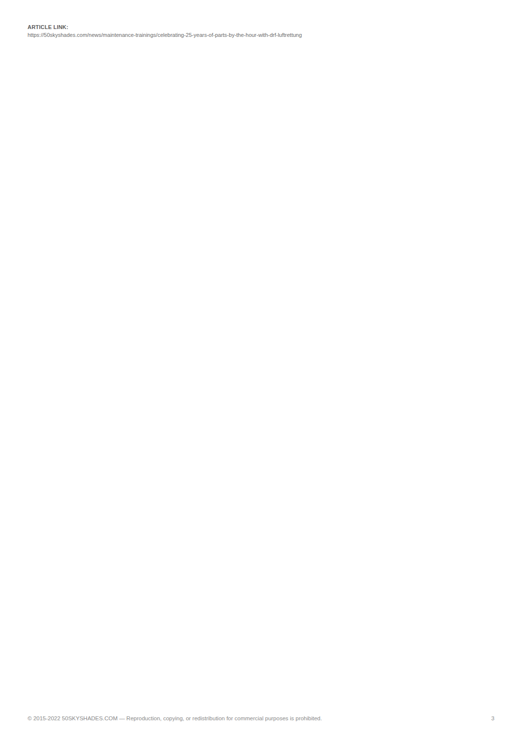ARTICLE LINK: https://50skyshades.com/news/maintenance-trainings/celebrating-25-years-of-parts-by-the-hour-with-drf-luftrettung
© 2015-2022 50SKYSHADES.COM — Reproduction, copying, or redistribution for commercial purposes is prohibited.
3